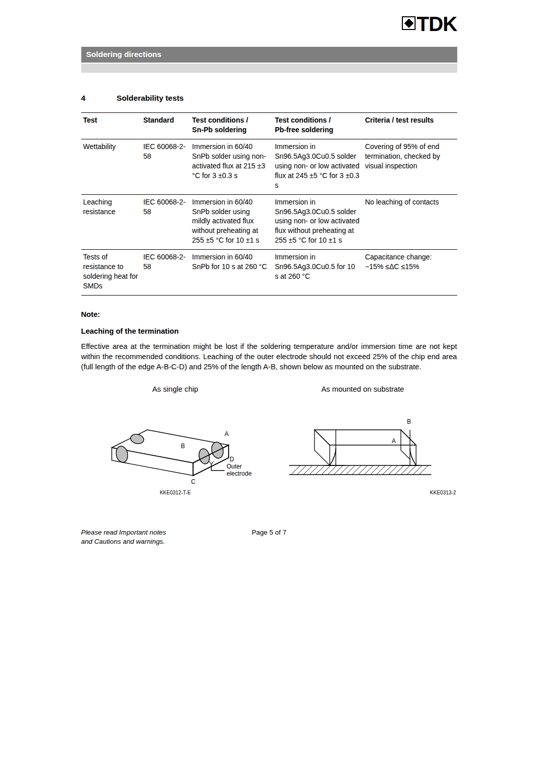TDK
Soldering directions
4 Solderability tests
| Test | Standard | Test conditions / Sn-Pb soldering | Test conditions / Pb-free soldering | Criteria / test results |
| --- | --- | --- | --- | --- |
| Wettability | IEC 60068-2-58 | Immersion in 60/40 SnPb solder using non-activated flux at 215 ±3 °C for 3 ±0.3 s | Immersion in Sn96.5Ag3.0Cu0.5 solder using non- or low activated flux at 245 ±5 °C for 3 ±0.3 s | Covering of 95% of end termination, checked by visual inspection |
| Leaching resistance | IEC 60068-2-58 | Immersion in 60/40 SnPb solder using mildly activated flux without preheating at 255 ±5 °C for 10 ±1 s | Immersion in Sn96.5Ag3.0Cu0.5 solder using non- or low activated flux without preheating at 255 ±5 °C for 10 ±1 s | No leaching of contacts |
| Tests of resistance to soldering heat for SMDs | IEC 60068-2-58 | Immersion in 60/40 SnPb for 10 s at 260 °C | Immersion in Sn96.5Ag3.0Cu0.5 for 10 s at 260 °C | Capacitance change: −15% ≤ΔC ≤15% |
Note:
Leaching of the termination
Effective area at the termination might be lost if the soldering temperature and/or immersion time are not kept within the recommended conditions. Leaching of the outer electrode should not exceed 25% of the chip end area (full length of the edge A-B-C-D) and 25% of the length A-B, shown below as mounted on the substrate.
| As single chip A B D C Outer electrode KKE0312-T-E | As mounted on substrate B A KKE0313-2 |
Please read Important notes
and Cautions and warnings.
Page 5 of 7